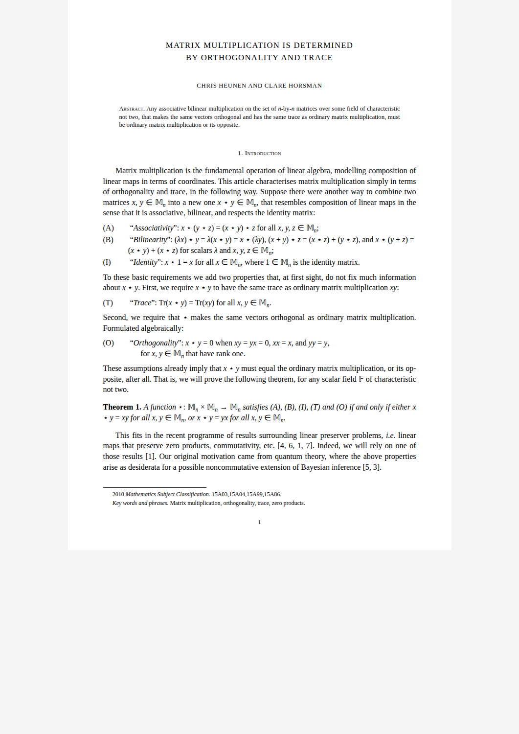Matrix Multiplication is Determined
by Orthogonality and Trace
Chris Heunen and Clare Horsman
Abstract. Any associative bilinear multiplication on the set of n-by-n matrices over some field of characteristic not two, that makes the same vectors orthogonal and has the same trace as ordinary matrix multiplication, must be ordinary matrix multiplication or its opposite.
1. Introduction
Matrix multiplication is the fundamental operation of linear algebra, modelling composition of linear maps in terms of coordinates. This article characterises matrix multiplication simply in terms of orthogonality and trace, in the following way. Suppose there were another way to combine two matrices x, y ∈ 𝕄n into a new one x ⋆ y ∈ 𝕄n, that resembles composition of linear maps in the sense that it is associative, bilinear, and respects the identity matrix:
(A) “Associativity”: x ⋆ (y ⋆ z) = (x ⋆ y) ⋆ z for all x, y, z ∈ 𝕄n;
(B) “Bilinearity”: (λx) ⋆ y = λ(x ⋆ y) = x ⋆ (λy), (x + y) ⋆ z = (x ⋆ z) + (y ⋆ z), and x ⋆ (y + z) = (x ⋆ y) + (x ⋆ z) for scalars λ and x, y, z ∈ 𝕄n;
(I) “Identity”: x ⋆ 1 = x for all x ∈ 𝕄n, where 1 ∈ 𝕄n is the identity matrix.
To these basic requirements we add two properties that, at first sight, do not fix much information about x ⋆ y. First, we require x ⋆ y to have the same trace as ordinary matrix multiplication xy:
(T) “Trace”: Tr(x ⋆ y) = Tr(xy) for all x, y ∈ 𝕄n.
Second, we require that ⋆ makes the same vectors orthogonal as ordinary matrix multiplication. Formulated algebraically:
(O) “Orthogonality”: x ⋆ y = 0 when xy = yx = 0, xx = x, and yy = y,
for x, y ∈ 𝕄n that have rank one.
These assumptions already imply that x ⋆ y must equal the ordinary matrix multiplication, or its opposite, after all. That is, we will prove the following theorem, for any scalar field 𝔽 of characteristic not two.
Theorem 1. A function ⋆: 𝕄n × 𝕄n → 𝕄n satisfies (A), (B), (I), (T) and (O) if and only if either x ⋆ y = xy for all x, y ∈ 𝕄n, or x ⋆ y = yx for all x, y ∈ 𝕄n.
This fits in the recent programme of results surrounding linear preserver problems, i.e. linear maps that preserve zero products, commutativity, etc. [4, 6, 1, 7]. Indeed, we will rely on one of those results [1]. Our original motivation came from quantum theory, where the above properties arise as desiderata for a possible noncommutative extension of Bayesian inference [5, 3].
2010 Mathematics Subject Classification. 15A03,15A04,15A99,15A86.
Key words and phrases. Matrix multiplication, orthogonality, trace, zero products.
1